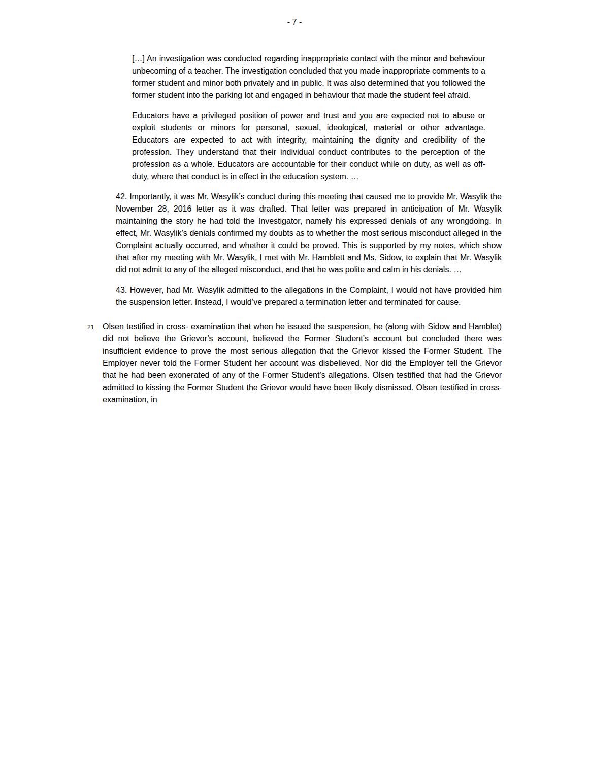- 7 -
[…] An investigation was conducted regarding inappropriate contact with the minor and behaviour unbecoming of a teacher. The investigation concluded that you made inappropriate comments to a former student and minor both privately and in public. It was also determined that you followed the former student into the parking lot and engaged in behaviour that made the student feel afraid.
Educators have a privileged position of power and trust and you are expected not to abuse or exploit students or minors for personal, sexual, ideological, material or other advantage. Educators are expected to act with integrity, maintaining the dignity and credibility of the profession. They understand that their individual conduct contributes to the perception of the profession as a whole. Educators are accountable for their conduct while on duty, as well as off-duty, where that conduct is in effect in the education system. …
42. Importantly, it was Mr. Wasylik’s conduct during this meeting that caused me to provide Mr. Wasylik the November 28, 2016 letter as it was drafted. That letter was prepared in anticipation of Mr. Wasylik maintaining the story he had told the Investigator, namely his expressed denials of any wrongdoing. In effect, Mr. Wasylik’s denials confirmed my doubts as to whether the most serious misconduct alleged in the Complaint actually occurred, and whether it could be proved. This is supported by my notes, which show that after my meeting with Mr. Wasylik, I met with Mr. Hamblett and Ms. Sidow, to explain that Mr. Wasylik did not admit to any of the alleged misconduct, and that he was polite and calm in his denials. …
43. However, had Mr. Wasylik admitted to the allegations in the Complaint, I would not have provided him the suspension letter. Instead, I would’ve prepared a termination letter and terminated for cause.
21
Olsen testified in cross- examination that when he issued the suspension, he (along with Sidow and Hamblet) did not believe the Grievor’s account, believed the Former Student’s account but concluded there was insufficient evidence to prove the most serious allegation that the Grievor kissed the Former Student. The Employer never told the Former Student her account was disbelieved. Nor did the Employer tell the Grievor that he had been exonerated of any of the Former Student’s allegations. Olsen testified that had the Grievor admitted to kissing the Former Student the Grievor would have been likely dismissed. Olsen testified in cross-examination, in